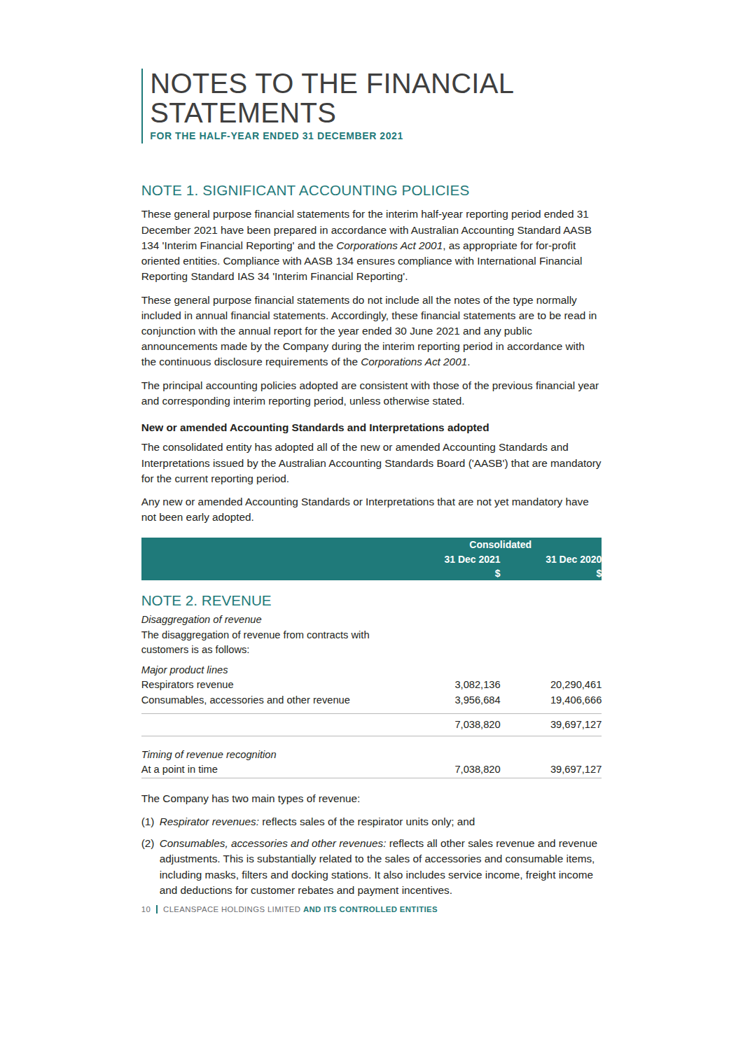NOTES TO THE FINANCIAL STATEMENTS
FOR THE HALF-YEAR ENDED 31 DECEMBER 2021
NOTE 1. SIGNIFICANT ACCOUNTING POLICIES
These general purpose financial statements for the interim half-year reporting period ended 31 December 2021 have been prepared in accordance with Australian Accounting Standard AASB 134 'Interim Financial Reporting' and the Corporations Act 2001, as appropriate for for-profit oriented entities. Compliance with AASB 134 ensures compliance with International Financial Reporting Standard IAS 34 'Interim Financial Reporting'.
These general purpose financial statements do not include all the notes of the type normally included in annual financial statements. Accordingly, these financial statements are to be read in conjunction with the annual report for the year ended 30 June 2021 and any public announcements made by the Company during the interim reporting period in accordance with the continuous disclosure requirements of the Corporations Act 2001.
The principal accounting policies adopted are consistent with those of the previous financial year and corresponding interim reporting period, unless otherwise stated.
New or amended Accounting Standards and Interpretations adopted
The consolidated entity has adopted all of the new or amended Accounting Standards and Interpretations issued by the Australian Accounting Standards Board ('AASB') that are mandatory for the current reporting period.
Any new or amended Accounting Standards or Interpretations that are not yet mandatory have not been early adopted.
| | Consolidated |
| | 31 Dec 2021 $ | 31 Dec 2020 $ |
| NOTE 2. REVENUE | | |
| Disaggregation of revenue | | |
| The disaggregation of revenue from contracts with customers is as follows: | | |
| Major product lines | | |
| Respirators revenue | 3,082,136 | 20,290,461 |
| Consumables, accessories and other revenue | 3,956,684 | 19,406,666 |
| | 7,038,820 | 39,697,127 |
| Timing of revenue recognition | | |
| At a point in time | 7,038,820 | 39,697,127 |
The Company has two main types of revenue:
(1) Respirator revenues: reflects sales of the respirator units only; and
(2) Consumables, accessories and other revenues: reflects all other sales revenue and revenue adjustments. This is substantially related to the sales of accessories and consumable items, including masks, filters and docking stations. It also includes service income, freight income and deductions for customer rebates and payment incentives.
10 CLEANSPACE HOLDINGS LIMITED AND ITS CONTROLLED ENTITIES